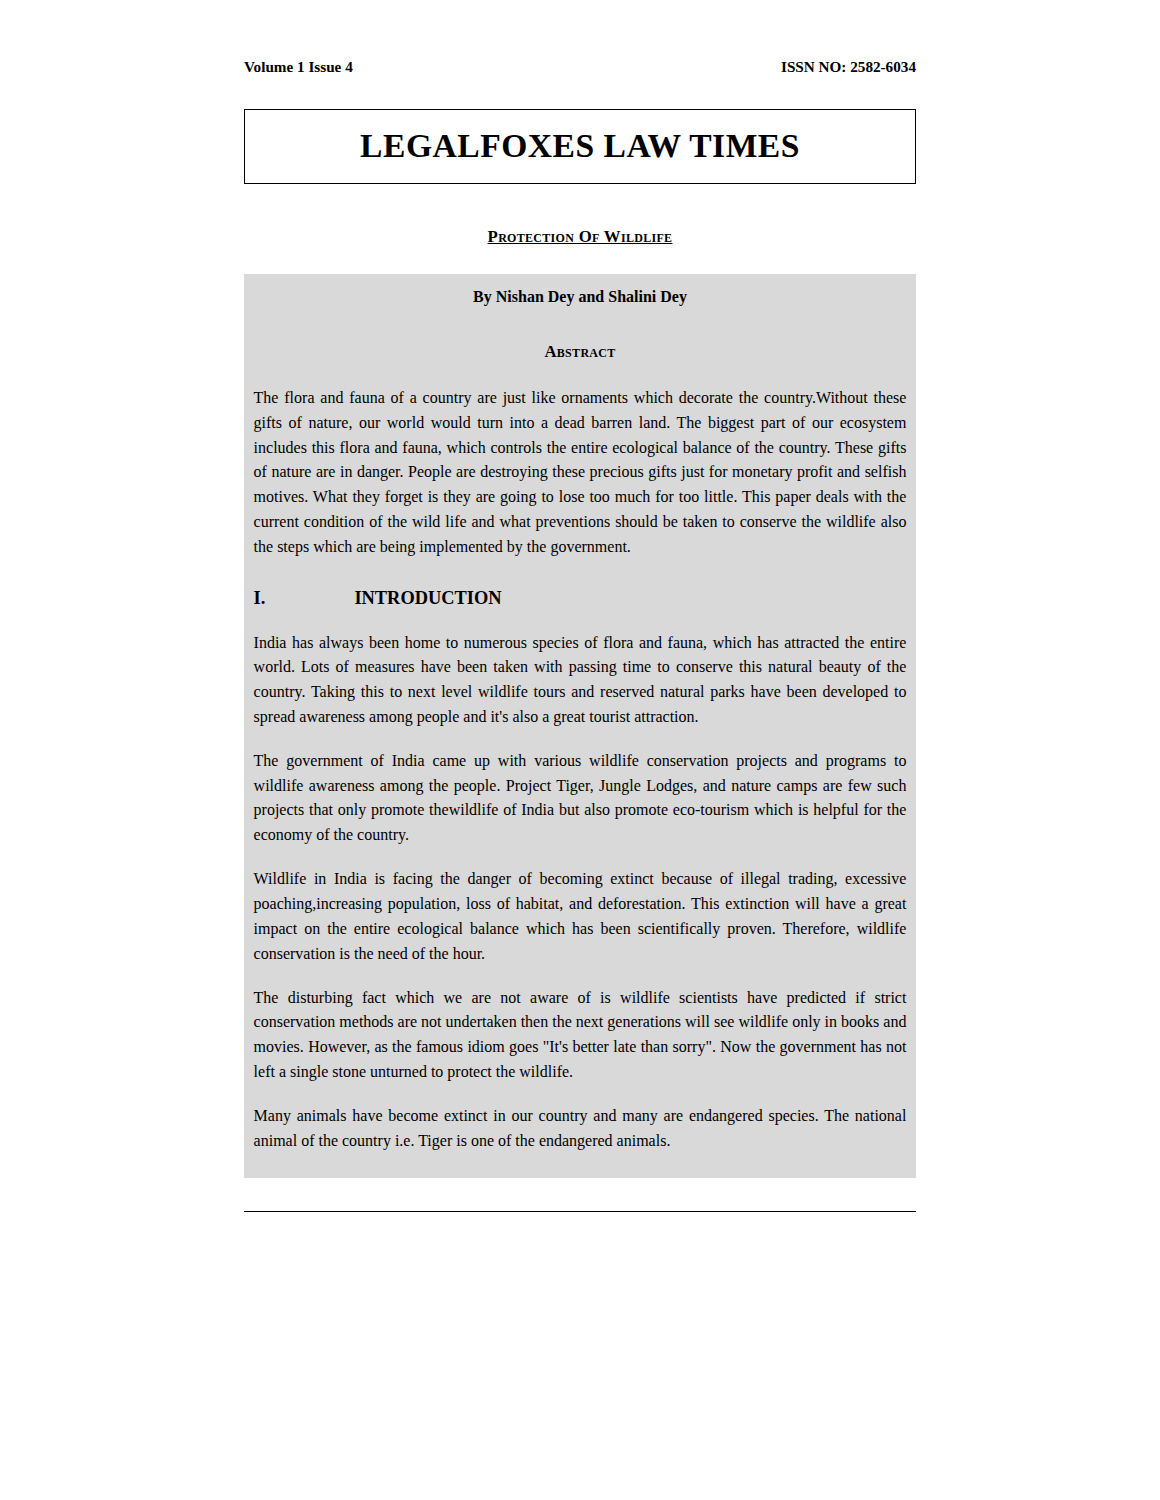Volume 1 Issue 4 ISSN NO: 2582-6034
LEGALFOXES LAW TIMES
LEGALFOXES
"OUR MISSION YOUR SUCCESS"
Protection Of Wildlife
By Nishan Dey and Shalini Dey
Abstract
The flora and fauna of a country are just like ornaments which decorate the country.Without these gifts of nature, our world would turn into a dead barren land. The biggest part of our ecosystem includes this flora and fauna, which controls the entire ecological balance of the country. These gifts of nature are in danger. People are destroying these precious gifts just for monetary profit and selfish motives. What they forget is they are going to lose too much for too little. This paper deals with the current condition of the wild life and what preventions should be taken to conserve the wildlife also the steps which are being implemented by the government.
I. INTRODUCTION
India has always been home to numerous species of flora and fauna, which has attracted the entire world. Lots of measures have been taken with passing time to conserve this natural beauty of the country. Taking this to next level wildlife tours and reserved natural parks have been developed to spread awareness among people and it's also a great tourist attraction.
The government of India came up with various wildlife conservation projects and programs to wildlife awareness among the people. Project Tiger, Jungle Lodges, and nature camps are few such projects that only promote thewildlife of India but also promote eco-tourism which is helpful for the economy of the country.
Wildlife in India is facing the danger of becoming extinct because of illegal trading, excessive poaching,increasing population, loss of habitat, and deforestation. This extinction will have a great impact on the entire ecological balance which has been scientifically proven. Therefore, wildlife conservation is the need of the hour.
The disturbing fact which we are not aware of is wildlife scientists have predicted if strict conservation methods are not undertaken then the next generations will see wildlife only in books and movies. However, as the famous idiom goes "It's better late than sorry". Now the government has not left a single stone unturned to protect the wildlife.
Many animals have become extinct in our country and many are endangered species. The national animal of the country i.e. Tiger is one of the endangered animals.